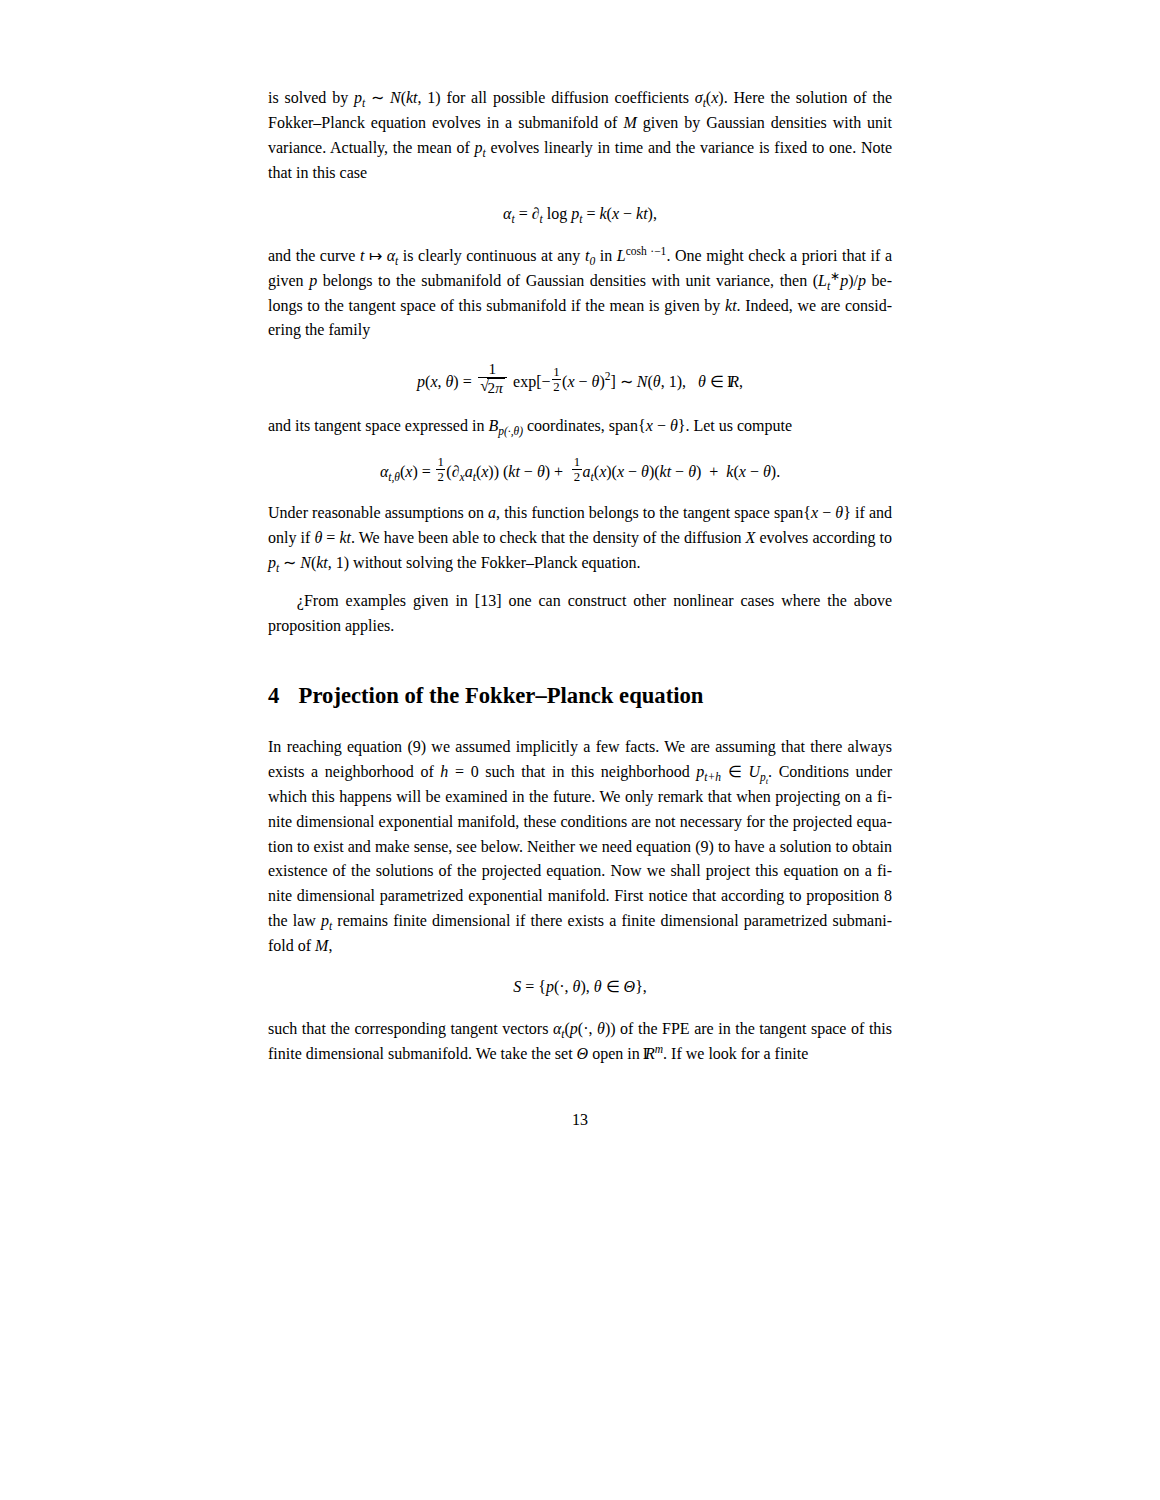is solved by pt ∼ N(kt, 1) for all possible diffusion coefficients σt(x). Here the solution of the Fokker–Planck equation evolves in a submanifold of M given by Gaussian densities with unit variance. Actually, the mean of pt evolves linearly in time and the variance is fixed to one. Note that in this case
αt = ∂t log pt = k(x − kt),
and the curve t ↦ αt is clearly continuous at any t0 in Lcosh ·−1. One might check a priori that if a given p belongs to the submanifold of Gaussian densities with unit variance, then (Lt∗p)/p belongs to the tangent space of this submanifold if the mean is given by kt. Indeed, we are considering the family
p(x, θ) = 12π exp[−12(x − θ)2] ∼ N(θ, 1), θ ∈ R,
and its tangent space expressed in Bp(·,θ) coordinates, span{x − θ}. Let us compute
αt,θ(x) = 12(∂xat(x)) (kt − θ) + 12 at(x)(x − θ)(kt − θ) + k(x − θ).
Under reasonable assumptions on a, this function belongs to the tangent space span{x − θ} if and only if θ = kt. We have been able to check that the density of the diffusion X evolves according to pt ∼ N(kt, 1) without solving the Fokker–Planck equation.
¿From examples given in [13] one can construct other nonlinear cases where the above proposition applies.
4 Projection of the Fokker–Planck equation
In reaching equation (9) we assumed implicitly a few facts. We are assuming that there always exists a neighborhood of h = 0 such that in this neighborhood pt+h ∈ Upt. Conditions under which this happens will be examined in the future. We only remark that when projecting on a finite dimensional exponential manifold, these conditions are not necessary for the projected equation to exist and make sense, see below. Neither we need equation (9) to have a solution to obtain existence of the solutions of the projected equation. Now we shall project this equation on a finite dimensional parametrized exponential manifold. First notice that according to proposition 8 the law pt remains finite dimensional if there exists a finite dimensional parametrized submanifold of M,
S = {p(·, θ), θ ∈ Θ},
such that the corresponding tangent vectors αt(p(·, θ)) of the FPE are in the tangent space of this finite dimensional submanifold. We take the set Θ open in Rm. If we look for a finite
13